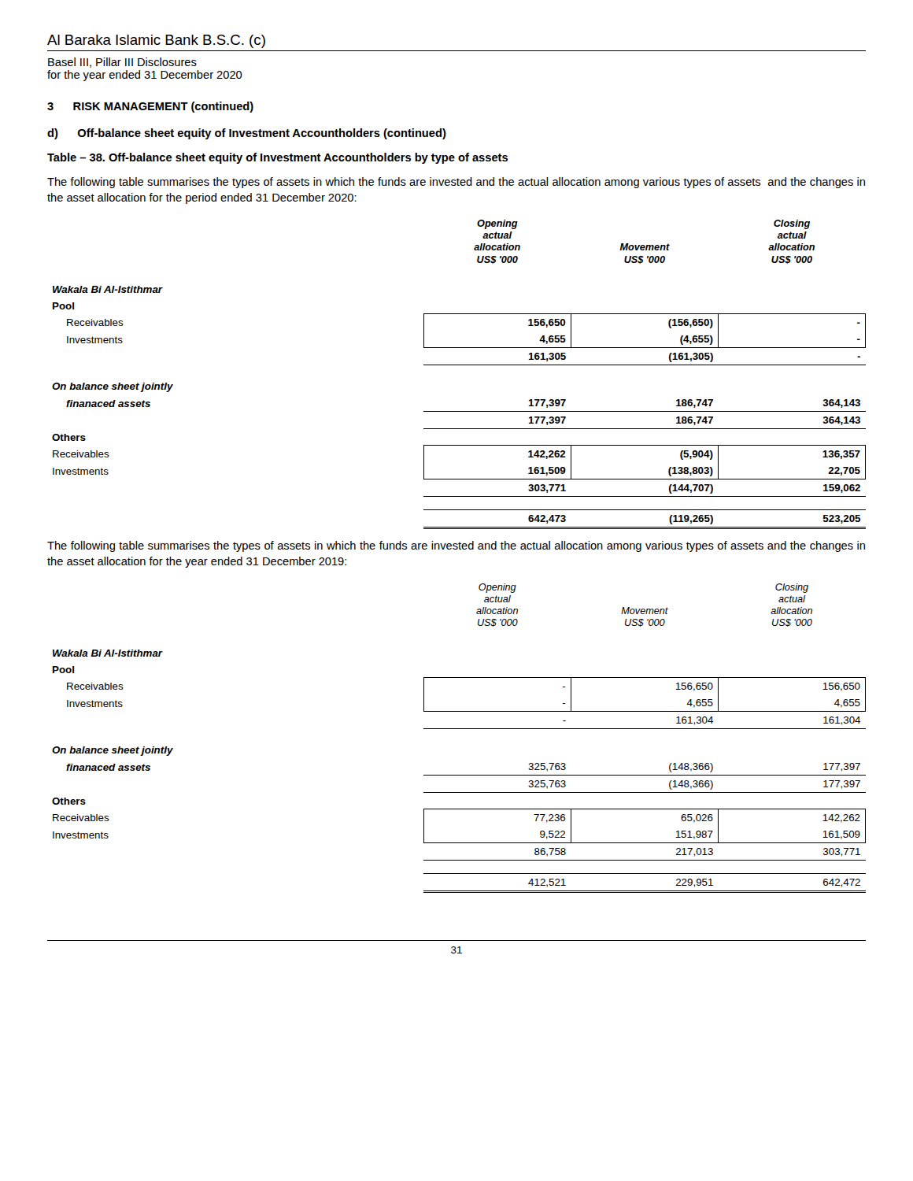Al Baraka Islamic Bank B.S.C. (c)
Basel III, Pillar III Disclosures
for the year ended 31 December 2020
3 RISK MANAGEMENT (continued)
d) Off-balance sheet equity of Investment Accountholders (continued)
Table – 38. Off-balance sheet equity of Investment Accountholders by type of assets
The following table summarises the types of assets in which the funds are invested and the actual allocation among various types of assets and the changes in the asset allocation for the period ended 31 December 2020:
| | Opening actual allocation US$ '000 | Movement US$ '000 | Closing actual allocation US$ '000 |
| Wakala Bi Al-Istithmar | | | |
| Pool | | | |
| Receivables | 156,650 | (156,650) | - |
| Investments | 4,655 | (4,655) | - |
| | 161,305 | (161,305) | - |
| On balance sheet jointly | | | |
| finanaced assets | 177,397 | 186,747 | 364,143 |
| | 177,397 | 186,747 | 364,143 |
| Others | | | |
| Receivables | 142,262 | (5,904) | 136,357 |
| Investments | 161,509 | (138,803) | 22,705 |
| | 303,771 | (144,707) | 159,062 |
| | 642,473 | (119,265) | 523,205 |
The following table summarises the types of assets in which the funds are invested and the actual allocation among various types of assets and the changes in the asset allocation for the year ended 31 December 2019:
| | Opening actual allocation US$ '000 | Movement US$ '000 | Closing actual allocation US$ '000 |
| Wakala Bi Al-Istithmar | | | |
| Pool | | | |
| Receivables | - | 156,650 | 156,650 |
| Investments | - | 4,655 | 4,655 |
| | - | 161,304 | 161,304 |
| On balance sheet jointly | | | |
| finanaced assets | 325,763 | (148,366) | 177,397 |
| | 325,763 | (148,366) | 177,397 |
| Others | | | |
| Receivables | 77,236 | 65,026 | 142,262 |
| Investments | 9,522 | 151,987 | 161,509 |
| | 86,758 | 217,013 | 303,771 |
| | 412,521 | 229,951 | 642,472 |
31